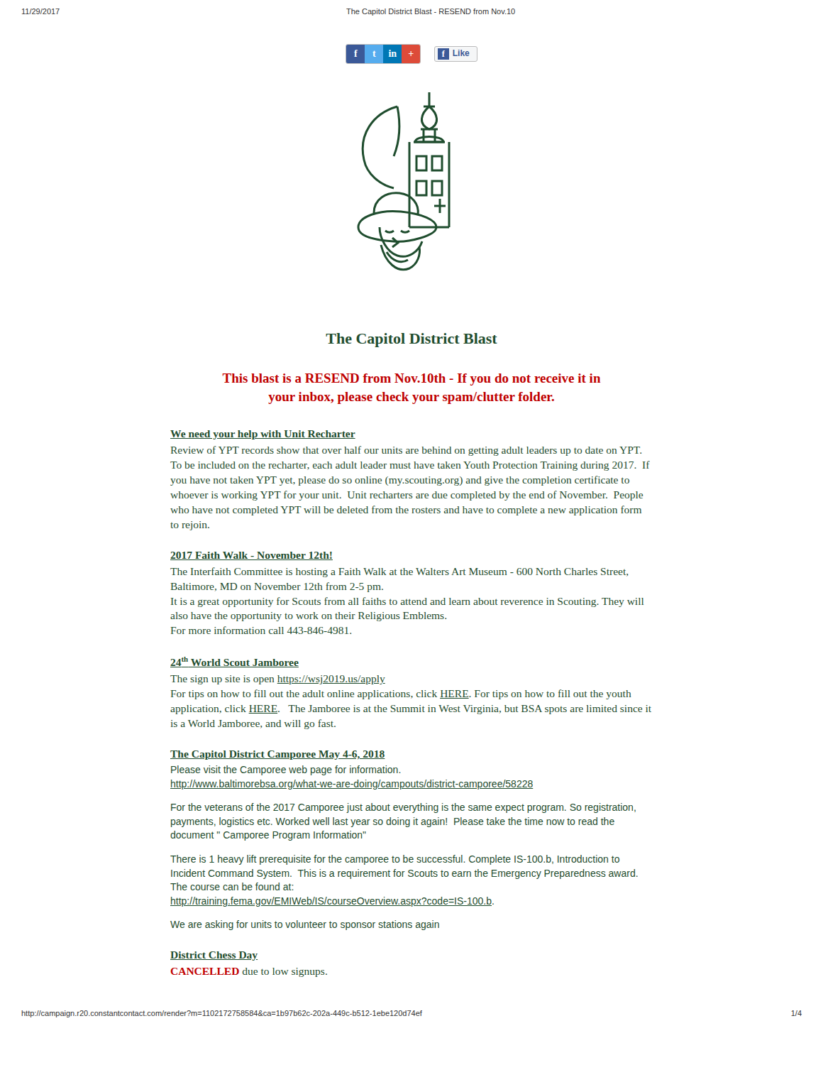11/29/2017
The Capitol District Blast - RESEND from Nov.10
ftin+ f Like
The Capitol District Blast
This blast is a RESEND from Nov.10th - If you do not receive it in
your inbox, please check your spam/clutter folder.
We need your help with Unit Recharter
Review of YPT records show that over half our units are behind on getting adult leaders up to date on YPT. To be included on the recharter, each adult leader must have taken Youth Protection Training during 2017. If you have not taken YPT yet, please do so online (my.scouting.org) and give the completion certificate to whoever is working YPT for your unit. Unit recharters are due completed by the end of November. People who have not completed YPT will be deleted from the rosters and have to complete a new application form to rejoin.
2017 Faith Walk - November 12th!
The Interfaith Committee is hosting a Faith Walk at the Walters Art Museum - 600 North Charles Street, Baltimore, MD on November 12th from 2-5 pm.
It is a great opportunity for Scouts from all faiths to attend and learn about reverence in Scouting. They will also have the opportunity to work on their Religious Emblems.
For more information call 443-846-4981.
24th World Scout Jamboree
The sign up site is open https://wsj2019.us/apply
For tips on how to fill out the adult online applications, click HERE. For tips on how to fill out the youth application, click HERE. The Jamboree is at the Summit in West Virginia, but BSA spots are limited since it is a World Jamboree, and will go fast.
The Capitol District Camporee May 4-6, 2018
Please visit the Camporee web page for information.
http://www.baltimorebsa.org/what-we-are-doing/campouts/district-camporee/58228
For the veterans of the 2017 Camporee just about everything is the same expect program. So registration, payments, logistics etc. Worked well last year so doing it again! Please take the time now to read the document " Camporee Program Information"
There is 1 heavy lift prerequisite for the camporee to be successful. Complete IS-100.b, Introduction to Incident Command System. This is a requirement for Scouts to earn the Emergency Preparedness award. The course can be found at:
http://training.fema.gov/EMIWeb/IS/courseOverview.aspx?code=IS-100.b.
We are asking for units to volunteer to sponsor stations again
District Chess Day
CANCELLED due to low signups.
http://campaign.r20.constantcontact.com/render?m=1102172758584&ca=1b97b62c-202a-449c-b512-1ebe120d74ef
1/4